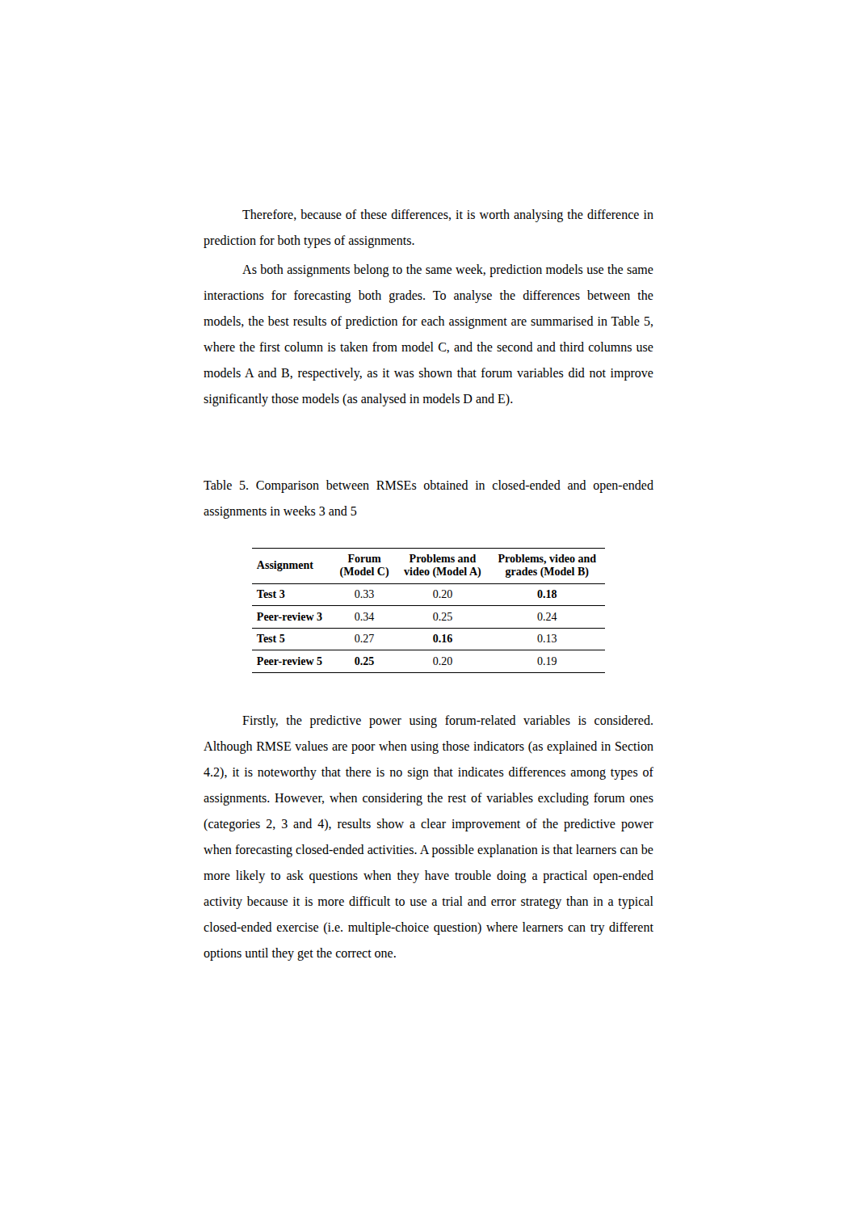Therefore, because of these differences, it is worth analysing the difference in prediction for both types of assignments.
As both assignments belong to the same week, prediction models use the same interactions for forecasting both grades. To analyse the differences between the models, the best results of prediction for each assignment are summarised in Table 5, where the first column is taken from model C, and the second and third columns use models A and B, respectively, as it was shown that forum variables did not improve significantly those models (as analysed in models D and E).
Table 5. Comparison between RMSEs obtained in closed-ended and open-ended assignments in weeks 3 and 5
| Assignment | Forum (Model C) | Problems and video (Model A) | Problems, video and grades (Model B) |
| --- | --- | --- | --- |
| Test 3 | 0.33 | 0.20 | 0.18 |
| Peer-review 3 | 0.34 | 0.25 | 0.24 |
| Test 5 | 0.27 | 0.16 | 0.13 |
| Peer-review 5 | 0.25 | 0.20 | 0.19 |
Firstly, the predictive power using forum-related variables is considered. Although RMSE values are poor when using those indicators (as explained in Section 4.2), it is noteworthy that there is no sign that indicates differences among types of assignments. However, when considering the rest of variables excluding forum ones (categories 2, 3 and 4), results show a clear improvement of the predictive power when forecasting closed-ended activities. A possible explanation is that learners can be more likely to ask questions when they have trouble doing a practical open-ended activity because it is more difficult to use a trial and error strategy than in a typical closed-ended exercise (i.e. multiple-choice question) where learners can try different options until they get the correct one.